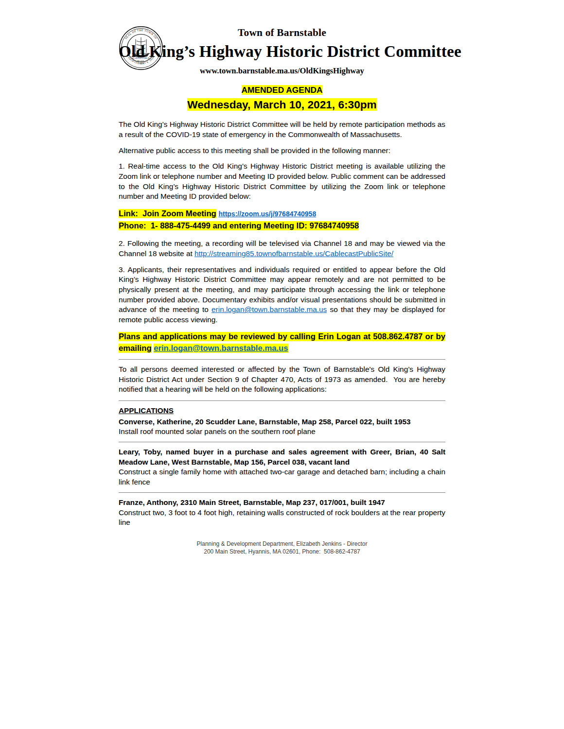SEAL OF THE TOWN OF ADOPTED MAY 4, 1639 BARNSTABLE MASS. 1639
Town of Barnstable
Old King’s Highway Historic District Committee
www.town.barnstable.ma.us/OldKingsHighway
AMENDED AGENDA
Wednesday, March 10, 2021, 6:30pm
The Old King’s Highway Historic District Committee will be held by remote participation methods as a result of the COVID-19 state of emergency in the Commonwealth of Massachusetts.
Alternative public access to this meeting shall be provided in the following manner:
1. Real-time access to the Old King’s Highway Historic District meeting is available utilizing the Zoom link or telephone number and Meeting ID provided below. Public comment can be addressed to the Old King’s Highway Historic District Committee by utilizing the Zoom link or telephone number and Meeting ID provided below:
Link: Join Zoom Meeting https://zoom.us/j/97684740958
Phone: 1- 888-475-4499 and entering Meeting ID: 97684740958
2. Following the meeting, a recording will be televised via Channel 18 and may be viewed via the Channel 18 website at http://streaming85.townofbarnstable.us/CablecastPublicSite/
3. Applicants, their representatives and individuals required or entitled to appear before the Old King’s Highway Historic District Committee may appear remotely and are not permitted to be physically present at the meeting, and may participate through accessing the link or telephone number provided above. Documentary exhibits and/or visual presentations should be submitted in advance of the meeting to erin.logan@town.barnstable.ma.us so that they may be displayed for remote public access viewing.
Plans and applications may be reviewed by calling Erin Logan at 508.862.4787 or by emailing erin.logan@town.barnstable.ma.us
To all persons deemed interested or affected by the Town of Barnstable's Old King’s Highway Historic District Act under Section 9 of Chapter 470, Acts of 1973 as amended. You are hereby notified that a hearing will be held on the following applications:
APPLICATIONS
Converse, Katherine, 20 Scudder Lane, Barnstable, Map 258, Parcel 022, built 1953
Install roof mounted solar panels on the southern roof plane
Leary, Toby, named buyer in a purchase and sales agreement with Greer, Brian, 40 Salt Meadow Lane, West Barnstable, Map 156, Parcel 038, vacant land
Construct a single family home with attached two-car garage and detached barn; including a chain link fence
Franze, Anthony, 2310 Main Street, Barnstable, Map 237, 017/001, built 1947
Construct two, 3 foot to 4 foot high, retaining walls constructed of rock boulders at the rear property line
Planning & Development Department, Elizabeth Jenkins - Director
200 Main Street, Hyannis, MA 02601, Phone: 508-862-4787